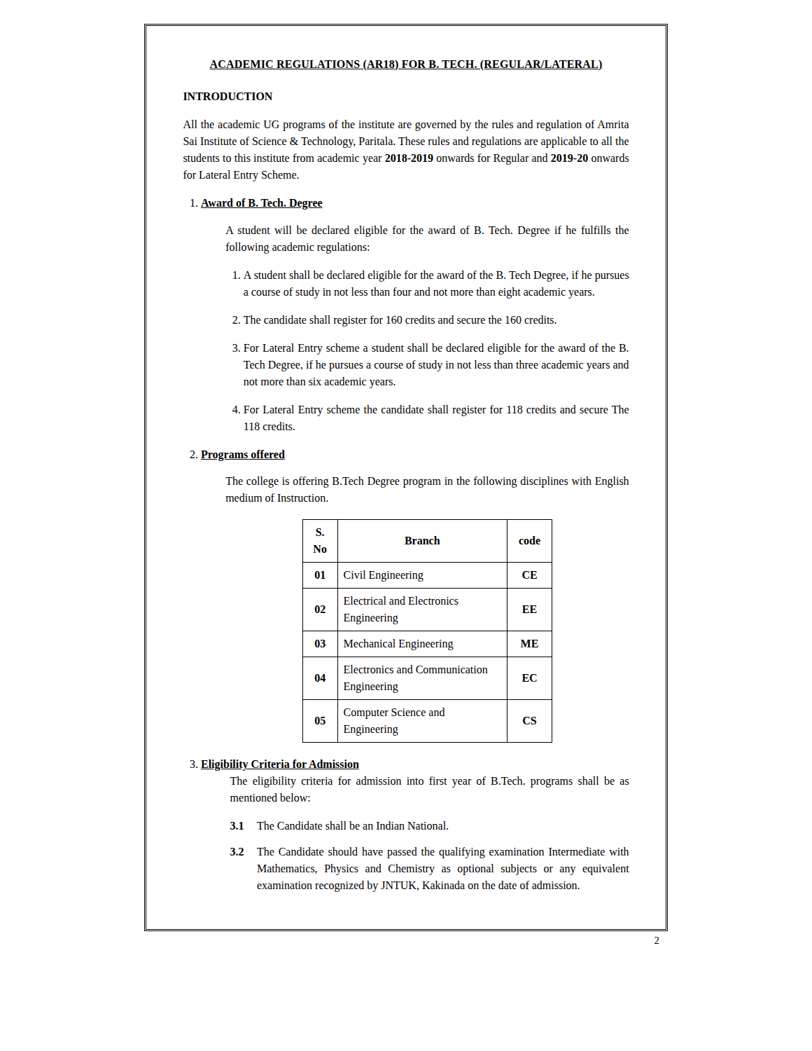ACADEMIC REGULATIONS (AR18) FOR B. TECH. (REGULAR/LATERAL)
INTRODUCTION
All the academic UG programs of the institute are governed by the rules and regulation of Amrita Sai Institute of Science & Technology, Paritala. These rules and regulations are applicable to all the students to this institute from academic year 2018-2019 onwards for Regular and 2019-20 onwards for Lateral Entry Scheme.
Award of B. Tech. Degree
A student will be declared eligible for the award of B. Tech. Degree if he fulfills the following academic regulations:
A student shall be declared eligible for the award of the B. Tech Degree, if he pursues a course of study in not less than four and not more than eight academic years.
The candidate shall register for 160 credits and secure the 160 credits.
For Lateral Entry scheme a student shall be declared eligible for the award of the B. Tech Degree, if he pursues a course of study in not less than three academic years and not more than six academic years.
For Lateral Entry scheme the candidate shall register for 118 credits and secure The 118 credits.
Programs offered
The college is offering B.Tech Degree program in the following disciplines with English medium of Instruction.
| S. No | Branch | code |
| --- | --- | --- |
| 01 | Civil Engineering | CE |
| 02 | Electrical and Electronics Engineering | EE |
| 03 | Mechanical Engineering | ME |
| 04 | Electronics and Communication Engineering | EC |
| 05 | Computer Science and Engineering | CS |
Eligibility Criteria for Admission
The eligibility criteria for admission into first year of B.Tech. programs shall be as mentioned below:
3.1 The Candidate shall be an Indian National.
3.2 The Candidate should have passed the qualifying examination Intermediate with Mathematics, Physics and Chemistry as optional subjects or any equivalent examination recognized by JNTUK, Kakinada on the date of admission.
2